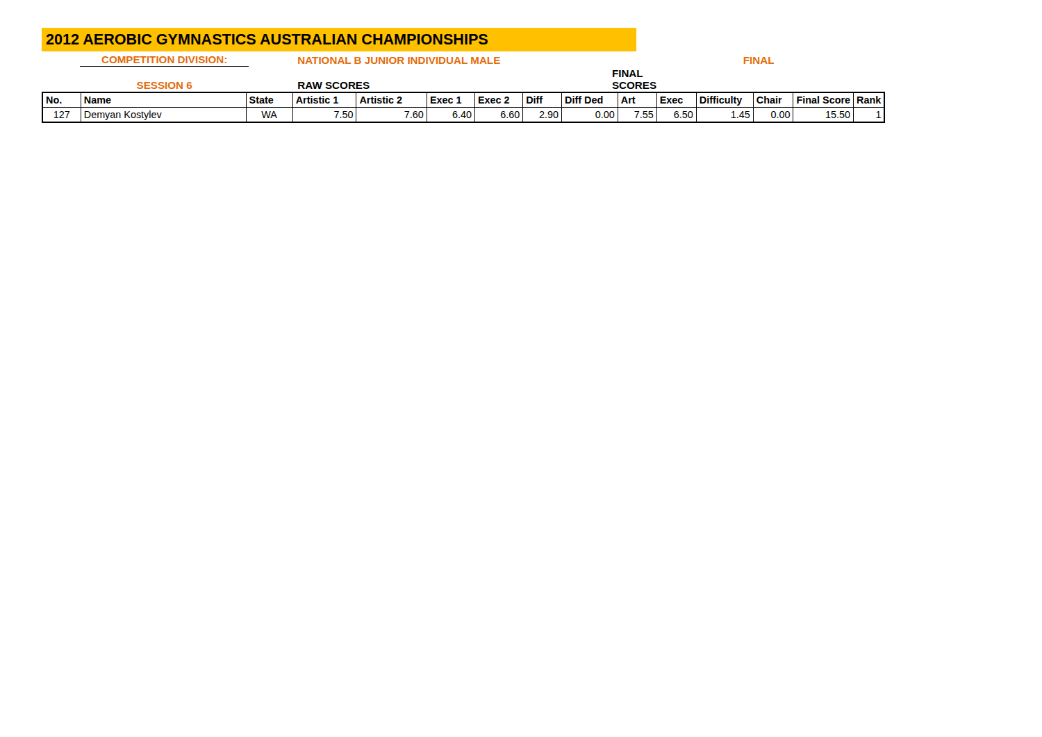2012 AEROBIC GYMNASTICS AUSTRALIAN CHAMPIONSHIPS
| | COMPETITION DIVISION: | | NATIONAL B JUNIOR INDIVIDUAL MALE | | | | FINAL | | |
| | SESSION 6 | | RAW SCORES | | | | FINAL SCORES | | | | |
| No. | Name | State | Artistic 1 | Artistic 2 | Exec 1 | Exec 2 | Diff | Diff Ded | Art | Exec | Difficulty | Chair | Final Score | Rank |
| --- | --- | --- | --- | --- | --- | --- | --- | --- | --- | --- | --- | --- | --- | --- |
| 127 | Demyan Kostylev | WA | 7.50 | 7.60 | 6.40 | 6.60 | 2.90 | 0.00 | 7.55 | 6.50 | 1.45 | 0.00 | 15.50 | 1 |